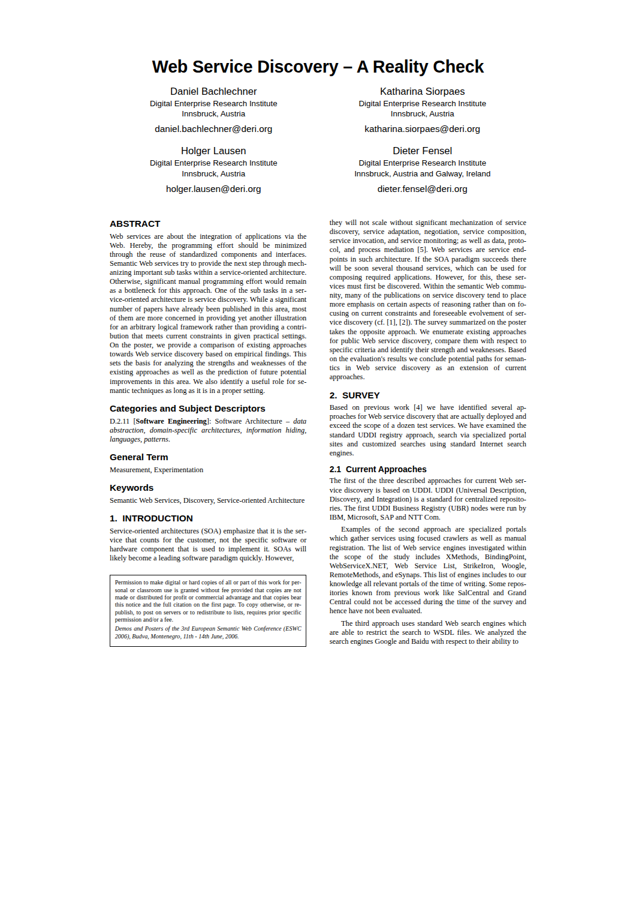Web Service Discovery – A Reality Check
| Daniel Bachlechner Digital Enterprise Research Institute Innsbruck, Austria daniel.bachlechner@deri.org | Katharina Siorpaes Digital Enterprise Research Institute Innsbruck, Austria katharina.siorpaes@deri.org |
| Holger Lausen Digital Enterprise Research Institute Innsbruck, Austria holger.lausen@deri.org | Dieter Fensel Digital Enterprise Research Institute Innsbruck, Austria and Galway, Ireland dieter.fensel@deri.org |
| ABSTRACT Web services are about the integration of applications via the Web. Hereby, the programming effort should be minimized through the reuse of standardized components and interfaces. Semantic Web services try to provide the next step through mechanizing important sub tasks within a service-oriented architecture. Otherwise, significant manual programming effort would remain as a bottleneck for this approach. One of the sub tasks in a service-oriented architecture is service discovery. While a significant number of papers have already been published in this area, most of them are more concerned in providing yet another illustration for an arbitrary logical framework rather than providing a contribution that meets current constraints in given practical settings. On the poster, we provide a comparison of existing approaches towards Web service discovery based on empirical findings. This sets the basis for analyzing the strengths and weaknesses of the existing approaches as well as the prediction of future potential improvements in this area. We also identify a useful role for semantic techniques as long as it is in a proper setting. Categories and Subject Descriptors D.2.11 [ Software Engineering ]: Software Architecture – data abstraction, domain-specific architectures, information hiding, languages, patterns . General Term Measurement, Experimentation Keywords Semantic Web Services, Discovery, Service-oriented Architecture 1. INTRODUCTION Service-oriented architectures (SOA) emphasize that it is the service that counts for the customer, not the specific software or hardware component that is used to implement it. SOAs will likely become a leading software paradigm quickly. However, Permission to make digital or hard copies of all or part of this work for personal or classroom use is granted without fee provided that copies are not made or distributed for profit or commercial advantage and that copies bear this notice and the full citation on the first page. To copy otherwise, or republish, to post on servers or to redistribute to lists, requires prior specific permission and/or a fee. Demos and Posters of the 3rd European Semantic Web Conference (ESWC 2006), Budva, Montenegro, 11th - 14th June, 2006. | they will not scale without significant mechanization of service discovery, service adaptation, negotiation, service composition, service invocation, and service monitoring; as well as data, protocol, and process mediation [5]. Web services are service endpoints in such architecture. If the SOA paradigm succeeds there will be soon several thousand services, which can be used for composing required applications. However, for this, these services must first be discovered. Within the semantic Web community, many of the publications on service discovery tend to place more emphasis on certain aspects of reasoning rather than on focusing on current constraints and foreseeable evolvement of service discovery (cf. [1], [2]). The survey summarized on the poster takes the opposite approach. We enumerate existing approaches for public Web service discovery, compare them with respect to specific criteria and identify their strength and weaknesses. Based on the evaluation's results we conclude potential paths for semantics in Web service discovery as an extension of current approaches. 2. SURVEY Based on previous work [4] we have identified several approaches for Web service discovery that are actually deployed and exceed the scope of a dozen test services. We have examined the standard UDDI registry approach, search via specialized portal sites and customized searches using standard Internet search engines. 2.1 Current Approaches The first of the three described approaches for current Web service discovery is based on UDDI. UDDI (Universal Description, Discovery, and Integration) is a standard for centralized repositories. The first UDDI Business Registry (UBR) nodes were run by IBM, Microsoft, SAP and NTT Com. Examples of the second approach are specialized portals which gather services using focused crawlers as well as manual registration. The list of Web service engines investigated within the scope of the study includes XMethods, BindingPoint, WebServiceX.NET, Web Service List, StrikeIron, Woogle, RemoteMethods, and eSynaps. This list of engines includes to our knowledge all relevant portals of the time of writing. Some repositories known from previous work like SalCentral and Grand Central could not be accessed during the time of the survey and hence have not been evaluated. The third approach uses standard Web search engines which are able to restrict the search to WSDL files. We analyzed the search engines Google and Baidu with respect to their ability to |